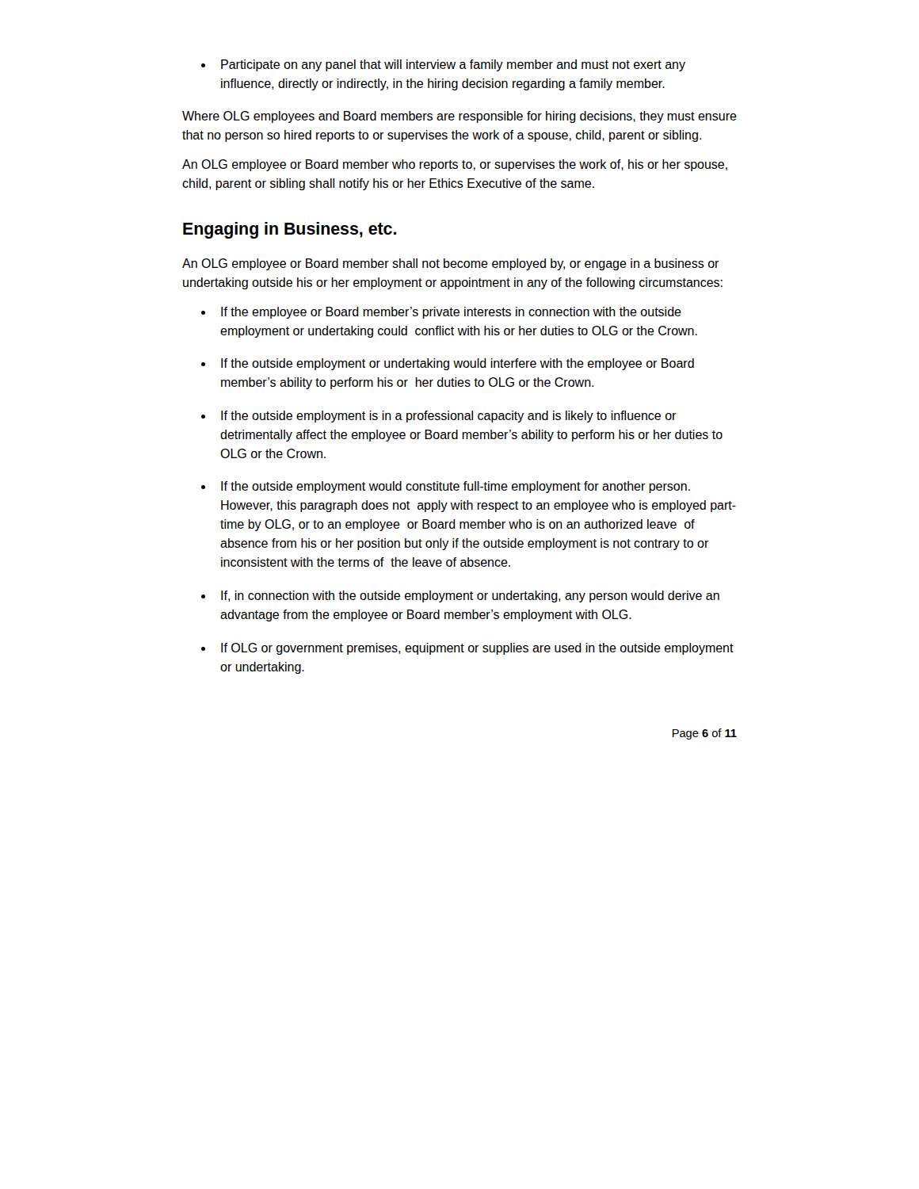Participate on any panel that will interview a family member and must not exert any influence, directly or indirectly, in the hiring decision regarding a family member.
Where OLG employees and Board members are responsible for hiring decisions, they must ensure that no person so hired reports to or supervises the work of a spouse, child, parent or sibling.
An OLG employee or Board member who reports to, or supervises the work of, his or her spouse, child, parent or sibling shall notify his or her Ethics Executive of the same.
Engaging in Business, etc.
An OLG employee or Board member shall not become employed by, or engage in a business or undertaking outside his or her employment or appointment in any of the following circumstances:
If the employee or Board member’s private interests in connection with the outside employment or undertaking could conflict with his or her duties to OLG or the Crown.
If the outside employment or undertaking would interfere with the employee or Board member’s ability to perform his or her duties to OLG or the Crown.
If the outside employment is in a professional capacity and is likely to influence or detrimentally affect the employee or Board member’s ability to perform his or her duties to OLG or the Crown.
If the outside employment would constitute full-time employment for another person. However, this paragraph does not apply with respect to an employee who is employed part-time by OLG, or to an employee or Board member who is on an authorized leave of absence from his or her position but only if the outside employment is not contrary to or inconsistent with the terms of the leave of absence.
If, in connection with the outside employment or undertaking, any person would derive an advantage from the employee or Board member’s employment with OLG.
If OLG or government premises, equipment or supplies are used in the outside employment or undertaking.
Page 6 of 11